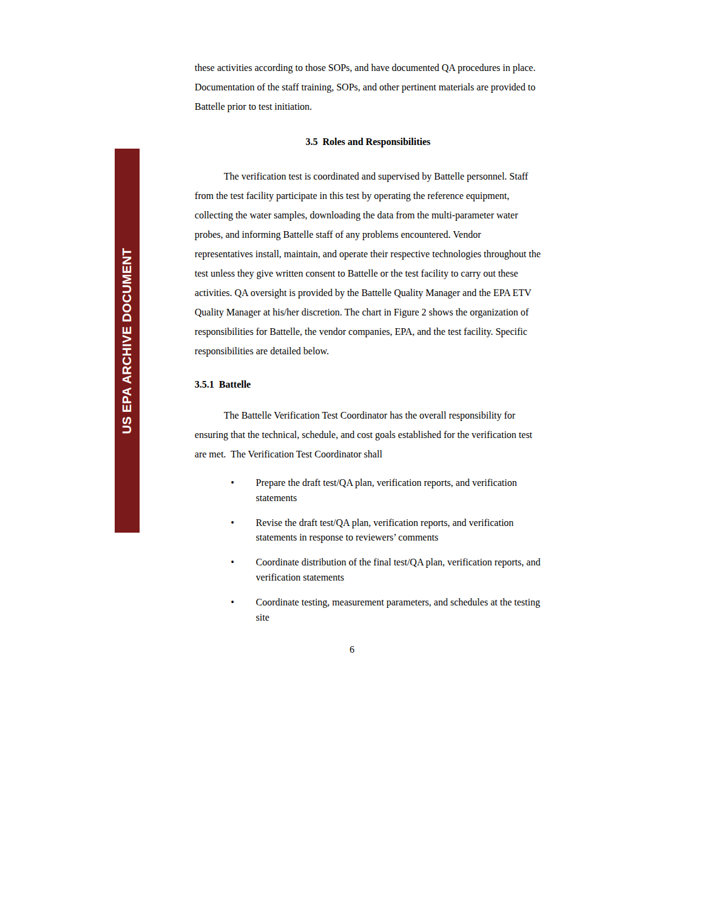US EPA ARCHIVE DOCUMENT
these activities according to those SOPs, and have documented QA procedures in place. Documentation of the staff training, SOPs, and other pertinent materials are provided to Battelle prior to test initiation.
3.5 Roles and Responsibilities
The verification test is coordinated and supervised by Battelle personnel. Staff from the test facility participate in this test by operating the reference equipment, collecting the water samples, downloading the data from the multi-parameter water probes, and informing Battelle staff of any problems encountered. Vendor representatives install, maintain, and operate their respective technologies throughout the test unless they give written consent to Battelle or the test facility to carry out these activities. QA oversight is provided by the Battelle Quality Manager and the EPA ETV Quality Manager at his/her discretion. The chart in Figure 2 shows the organization of responsibilities for Battelle, the vendor companies, EPA, and the test facility. Specific responsibilities are detailed below.
3.5.1 Battelle
The Battelle Verification Test Coordinator has the overall responsibility for ensuring that the technical, schedule, and cost goals established for the verification test are met. The Verification Test Coordinator shall
Prepare the draft test/QA plan, verification reports, and verification statements
Revise the draft test/QA plan, verification reports, and verification statements in response to reviewers’ comments
Coordinate distribution of the final test/QA plan, verification reports, and verification statements
Coordinate testing, measurement parameters, and schedules at the testing site
6